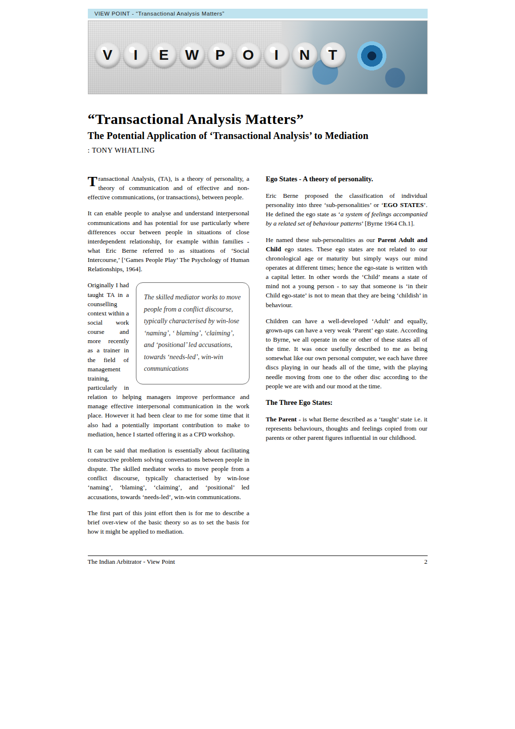VIEW POINT - “Transactional Analysis Matters”
VIEWPOINT
“Transactional Analysis Matters”
The Potential Application of ‘Transactional Analysis’ to Mediation
: TONY WHATLING
Transactional Analysis, (TA), is a theory of personality, a theory of communication and of effective and non-effective communications, (or transactions), between people.
It can enable people to analyse and understand interpersonal communications and has potential for use particularly where differences occur between people in situations of close interdependent relationship, for example within families - what Eric Berne referred to as situations of ‘Social Intercourse,’ [‘Games People Play’ The Psychology of Human Relationships, 1964].
The skilled mediator works to move people from a conflict discourse, typically characterised by win-lose ‘naming’, ‘ blaming’, ‘claiming’, and ‘positional’ led accusations, towards ‘needs-led’, win-win communications
Originally I had taught TA in a counselling context within a social work course and more recently as a trainer in the field of management training, particularly in relation to helping managers improve performance and manage effective interpersonal communication in the work place. However it had been clear to me for some time that it also had a potentially important contribution to make to mediation, hence I started offering it as a CPD workshop.
It can be said that mediation is essentially about facilitating constructive problem solving conversations between people in dispute. The skilled mediator works to move people from a conflict discourse, typically characterised by win-lose ‘naming’, ‘blaming’, ‘claiming’, and ‘positional’ led accusations, towards ‘needs-led’, win-win communications.
The first part of this joint effort then is for me to describe a brief over-view of the basic theory so as to set the basis for how it might be applied to mediation.
Ego States - A theory of personality.
Eric Berne proposed the classification of individual personality into three ‘sub-personalities’ or ‘EGO STATES’. He defined the ego state as ‘a system of feelings accompanied by a related set of behaviour patterns’ [Byrne 1964 Ch.1].
He named these sub-personalities as our Parent Adult and Child ego states. These ego states are not related to our chronological age or maturity but simply ways our mind operates at different times; hence the ego-state is written with a capital letter. In other words the ‘Child’ means a state of mind not a young person - to say that someone is ‘in their Child ego-state’ is not to mean that they are being ‘childish’ in behaviour.
Children can have a well-developed ‘Adult’ and equally, grown-ups can have a very weak ‘Parent’ ego state. According to Byrne, we all operate in one or other of these states all of the time. It was once usefully described to me as being somewhat like our own personal computer, we each have three discs playing in our heads all of the time, with the playing needle moving from one to the other disc according to the people we are with and our mood at the time.
The Three Ego States:
The Parent - is what Berne described as a ‘taught’ state i.e. it represents behaviours, thoughts and feelings copied from our parents or other parent figures influential in our childhood.
The Indian Arbitrator - View Point
2